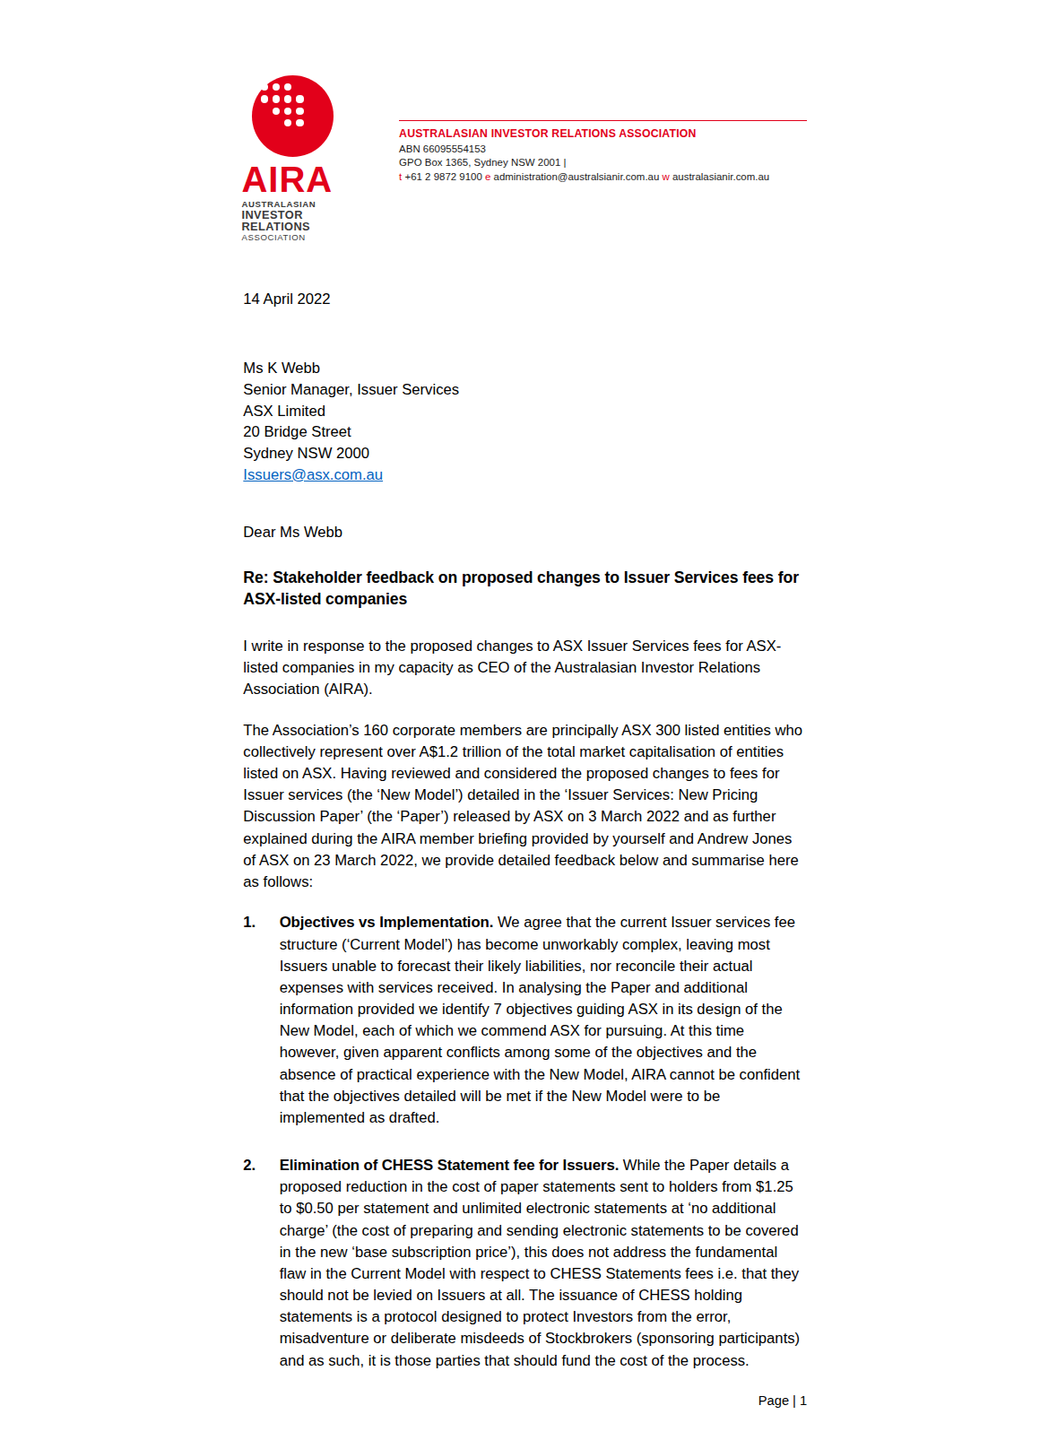AIRA
AUSTRALASIAN
INVESTOR RELATIONS
ASSOCIATION
AUSTRALASIAN INVESTOR RELATIONS ASSOCIATION
ABN 66095554153
GPO Box 1365, Sydney NSW 2001 |
t +61 2 9872 9100 e administration@australsianir.com.au w australasianir.com.au
14 April 2022
Ms K Webb
Senior Manager, Issuer Services
ASX Limited
20 Bridge Street
Sydney NSW 2000
Issuers@asx.com.au
Dear Ms Webb
Re: Stakeholder feedback on proposed changes to Issuer Services fees for ASX-listed companies
I write in response to the proposed changes to ASX Issuer Services fees for ASX-listed companies in my capacity as CEO of the Australasian Investor Relations Association (AIRA).
The Association’s 160 corporate members are principally ASX 300 listed entities who collectively represent over A$1.2 trillion of the total market capitalisation of entities listed on ASX. Having reviewed and considered the proposed changes to fees for Issuer services (the ‘New Model’) detailed in the ‘Issuer Services: New Pricing Discussion Paper’ (the ‘Paper’) released by ASX on 3 March 2022 and as further explained during the AIRA member briefing provided by yourself and Andrew Jones of ASX on 23 March 2022, we provide detailed feedback below and summarise here as follows:
Objectives vs Implementation. We agree that the current Issuer services fee structure (‘Current Model’) has become unworkably complex, leaving most Issuers unable to forecast their likely liabilities, nor reconcile their actual expenses with services received. In analysing the Paper and additional information provided we identify 7 objectives guiding ASX in its design of the New Model, each of which we commend ASX for pursuing. At this time however, given apparent conflicts among some of the objectives and the absence of practical experience with the New Model, AIRA cannot be confident that the objectives detailed will be met if the New Model were to be implemented as drafted.
Elimination of CHESS Statement fee for Issuers. While the Paper details a proposed reduction in the cost of paper statements sent to holders from $1.25 to $0.50 per statement and unlimited electronic statements at ‘no additional charge’ (the cost of preparing and sending electronic statements to be covered in the new ‘base subscription price’), this does not address the fundamental flaw in the Current Model with respect to CHESS Statements fees i.e. that they should not be levied on Issuers at all. The issuance of CHESS holding statements is a protocol designed to protect Investors from the error, misadventure or deliberate misdeeds of Stockbrokers (sponsoring participants) and as such, it is those parties that should fund the cost of the process.
Page | 1